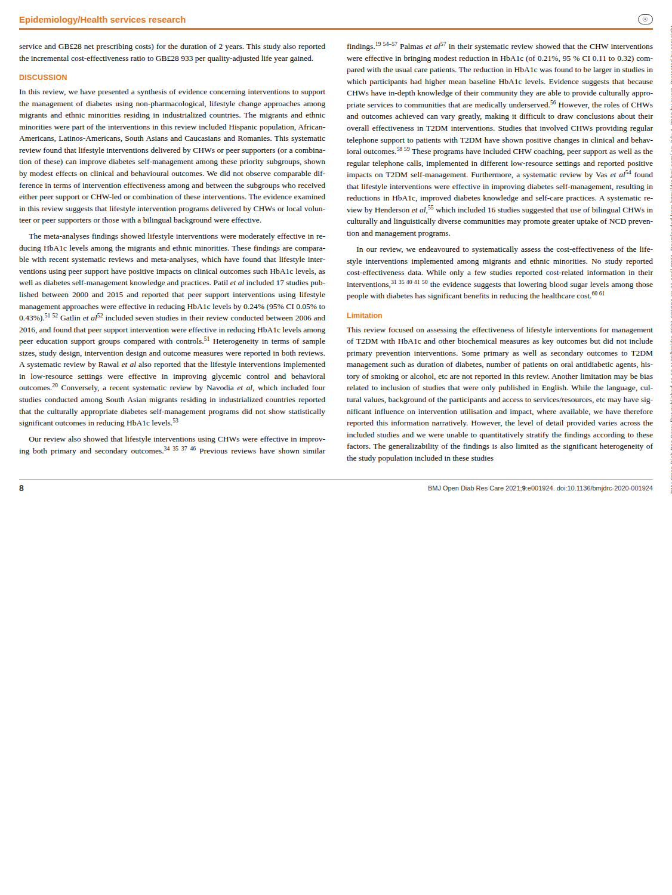BMJ Open Diab Res Care: first published as 10.1136/bmjdrc-2020-001924 on 20 April 2021. Downloaded from http://drc.bmj.com/ on July 4, 2022 by guest. Protected by copyright.
Epidemiology/Health services research
☉
service and GB£28 net prescribing costs) for the duration of 2 years. This study also reported the incremental cost-effectiveness ratio to GB£28 933 per quality-adjusted life year gained.
Discussion
In this review, we have presented a synthesis of evidence concerning interventions to support the management of diabetes using non-pharmacological, lifestyle change approaches among migrants and ethnic minorities residing in industrialized countries. The migrants and ethnic minorities were part of the interventions in this review included Hispanic population, African-Americans, Latinos-Americans, South Asians and Caucasians and Romanies. This systematic review found that lifestyle interventions delivered by CHWs or peer supporters (or a combination of these) can improve diabetes self-management among these priority subgroups, shown by modest effects on clinical and behavioural outcomes. We did not observe comparable difference in terms of intervention effectiveness among and between the subgroups who received either peer support or CHW-led or combination of these interventions. The evidence examined in this review suggests that lifestyle intervention programs delivered by CHWs or local volunteer or peer supporters or those with a bilingual background were effective.
The meta-analyses findings showed lifestyle interventions were moderately effective in reducing HbA1c levels among the migrants and ethnic minorities. These findings are comparable with recent systematic reviews and meta-analyses, which have found that lifestyle interventions using peer support have positive impacts on clinical outcomes such HbA1c levels, as well as diabetes self-management knowledge and practices. Patil et al included 17 studies published between 2000 and 2015 and reported that peer support interventions using lifestyle management approaches were effective in reducing HbA1c levels by 0.24% (95% CI 0.05% to 0.43%).51 52 Gatlin et al52 included seven studies in their review conducted between 2006 and 2016, and found that peer support intervention were effective in reducing HbA1c levels among peer education support groups compared with controls.51 Heterogeneity in terms of sample sizes, study design, intervention design and outcome measures were reported in both reviews. A systematic review by Rawal et al also reported that the lifestyle interventions implemented in low-resource settings were effective in improving glycemic control and behavioral outcomes.20 Conversely, a recent systematic review by Navodia et al, which included four studies conducted among South Asian migrants residing in industrialized countries reported that the culturally appropriate diabetes self-management programs did not show statistically significant outcomes in reducing HbA1c levels.53
Our review also showed that lifestyle interventions using CHWs were effective in improving both primary and secondary outcomes.34 35 37 46 Previous reviews have shown similar findings.19 54–57 Palmas et al57 in their systematic review showed that the CHW interventions were effective in bringing modest reduction in HbA1c (of 0.21%, 95 % CI 0.11 to 0.32) compared with the usual care patients. The reduction in HbA1c was found to be larger in studies in which participants had higher mean baseline HbA1c levels. Evidence suggests that because CHWs have in-depth knowledge of their community they are able to provide culturally appropriate services to communities that are medically underserved.56 However, the roles of CHWs and outcomes achieved can vary greatly, making it difficult to draw conclusions about their overall effectiveness in T2DM interventions. Studies that involved CHWs providing regular telephone support to patients with T2DM have shown positive changes in clinical and behavioral outcomes.58 59 These programs have included CHW coaching, peer support as well as the regular telephone calls, implemented in different low-resource settings and reported positive impacts on T2DM self-management. Furthermore, a systematic review by Vas et al54 found that lifestyle interventions were effective in improving diabetes self-management, resulting in reductions in HbA1c, improved diabetes knowledge and self-care practices. A systematic review by Henderson et al,55 which included 16 studies suggested that use of bilingual CHWs in culturally and linguistically diverse communities may promote greater uptake of NCD prevention and management programs.
In our review, we endeavoured to systematically assess the cost-effectiveness of the lifestyle interventions implemented among migrants and ethnic minorities. No study reported cost-effectiveness data. While only a few studies reported cost-related information in their interventions,31 35 40 41 50 the evidence suggests that lowering blood sugar levels among those people with diabetes has significant benefits in reducing the healthcare cost.60 61
Limitation
This review focused on assessing the effectiveness of lifestyle interventions for management of T2DM with HbA1c and other biochemical measures as key outcomes but did not include primary prevention interventions. Some primary as well as secondary outcomes to T2DM management such as duration of diabetes, number of patients on oral antidiabetic agents, history of smoking or alcohol, etc are not reported in this review. Another limitation may be bias related to inclusion of studies that were only published in English. While the language, cultural values, background of the participants and access to services/resources, etc may have significant influence on intervention utilisation and impact, where available, we have therefore reported this information narratively. However, the level of detail provided varies across the included studies and we were unable to quantitatively stratify the findings according to these factors. The generalizability of the findings is also limited as the significant heterogeneity of the study population included in these studies
8 BMJ Open Diab Res Care 2021;9:e001924. doi:10.1136/bmjdrc-2020-001924